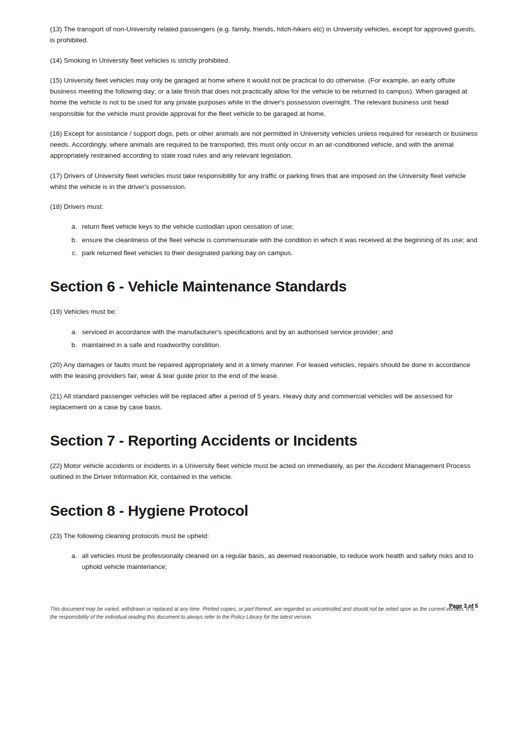(13) The transport of non-University related passengers (e.g. family, friends, hitch-hikers etc) in University vehicles, except for approved guests, is prohibited.
(14) Smoking in University fleet vehicles is strictly prohibited.
(15) University fleet vehicles may only be garaged at home where it would not be practical to do otherwise. (For example, an early offsite business meeting the following day; or a late finish that does not practically allow for the vehicle to be returned to campus). When garaged at home the vehicle is not to be used for any private purposes while in the driver's possession overnight. The relevant business unit head responsible for the vehicle must provide approval for the fleet vehicle to be garaged at home.
(16) Except for assistance / support dogs, pets or other animals are not permitted in University vehicles unless required for research or business needs. Accordingly, where animals are required to be transported, this must only occur in an air-conditioned vehicle, and with the animal appropriately restrained according to state road rules and any relevant legislation.
(17) Drivers of University fleet vehicles must take responsibility for any traffic or parking fines that are imposed on the University fleet vehicle whilst the vehicle is in the driver's possession.
(18) Drivers must:
return fleet vehicle keys to the vehicle custodian upon cessation of use;
ensure the cleanliness of the fleet vehicle is commensurate with the condition in which it was received at the beginning of its use; and
park returned fleet vehicles to their designated parking bay on campus.
Section 6 - Vehicle Maintenance Standards
(19) Vehicles must be:
serviced in accordance with the manufacturer's specifications and by an authorised service provider; and
maintained in a safe and roadworthy condition.
(20) Any damages or faults must be repaired appropriately and in a timely manner. For leased vehicles, repairs should be done in accordance with the leasing providers fair, wear & tear guide prior to the end of the lease.
(21) All standard passenger vehicles will be replaced after a period of 5 years. Heavy duty and commercial vehicles will be assessed for replacement on a case by case basis.
Section 7 - Reporting Accidents or Incidents
(22) Motor vehicle accidents or incidents in a University fleet vehicle must be acted on immediately, as per the Accident Management Process outlined in the Driver Information Kit, contained in the vehicle.
Section 8 - Hygiene Protocol
(23) The following cleaning protocols must be upheld:
all vehicles must be professionally cleaned on a regular basis, as deemed reasonable, to reduce work health and safety risks and to uphold vehicle maintenance;
Page 3 of 5
This document may be varied, withdrawn or replaced at any time. Printed copies, or part thereof, are regarded as uncontrolled and should not be relied upon as the current version. It is the responsibility of the individual reading this document to always refer to the Policy Library for the latest version.